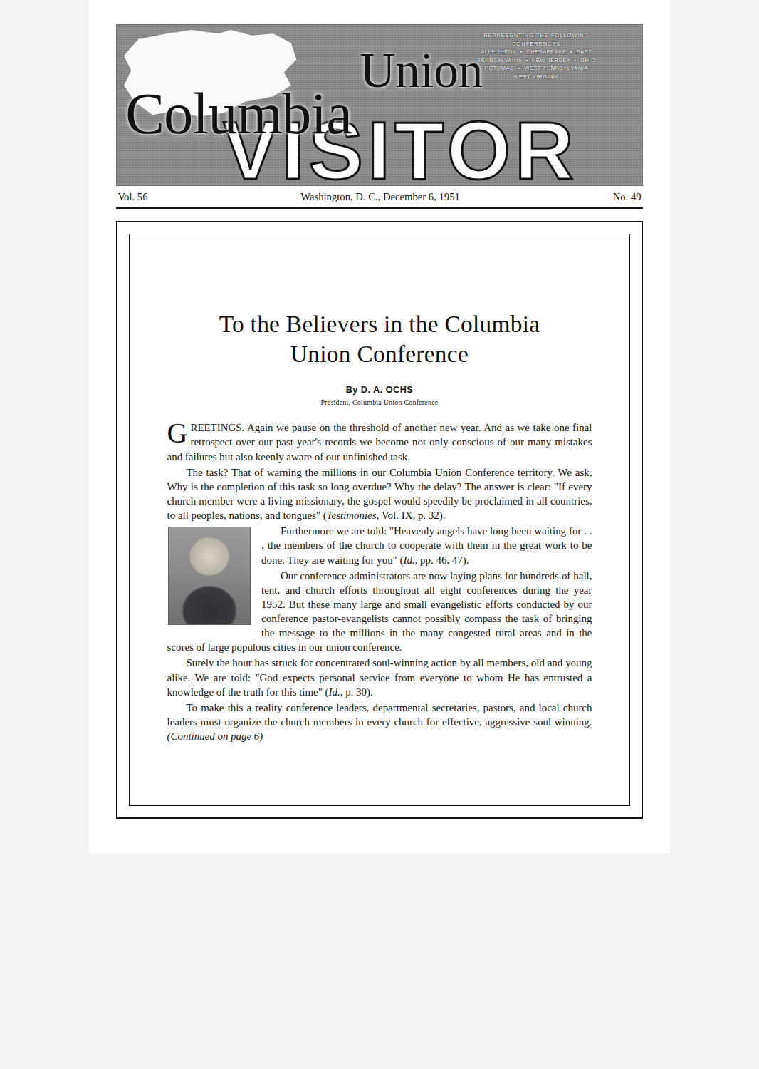Columbia
Union
VISITOR
REPRESENTING THE FOLLOWING
CONFERENCES
ALLEGHENY • CHESAPEAKE • EAST
PENNSYLVANIA • NEW JERSEY • OHIO
POTOMAC • WEST PENNSYLVANIA
WEST VIRGINIA
Vol. 56
Washington, D. C., December 6, 1951
No. 49
To the Believers in the Columbia
Union Conference
By D. A. OCHS
President, Columbia Union Conference
GREETINGS. Again we pause on the threshold of another new year. And as we take one final retrospect over our past year's records we become not only conscious of our many mistakes and failures but also keenly aware of our unfinished task.
The task? That of warning the millions in our Columbia Union Conference territory. We ask, Why is the completion of this task so long overdue? Why the delay? The answer is clear: "If every church member were a living missionary, the gospel would speedily be proclaimed in all countries, to all peoples, nations, and tongues" (Testimonies, Vol. IX, p. 32).
Furthermore we are told: "Heavenly angels have long been waiting for . . . the members of the church to cooperate with them in the great work to be done. They are waiting for you" (Id., pp. 46, 47).
Our conference administrators are now laying plans for hundreds of hall, tent, and church efforts throughout all eight conferences during the year 1952. But these many large and small evangelistic efforts conducted by our conference pastor-evangelists cannot possibly compass the task of bringing the message to the millions in the many congested rural areas and in the scores of large populous cities in our union conference.
Surely the hour has struck for concentrated soul-winning action by all members, old and young alike. We are told: "God expects personal service from everyone to whom He has entrusted a knowledge of the truth for this time" (Id., p. 30).
To make this a reality conference leaders, departmental secretaries, pastors, and local church leaders must organize the church members in every church for effective, aggressive soul winning. (Continued on page 6)